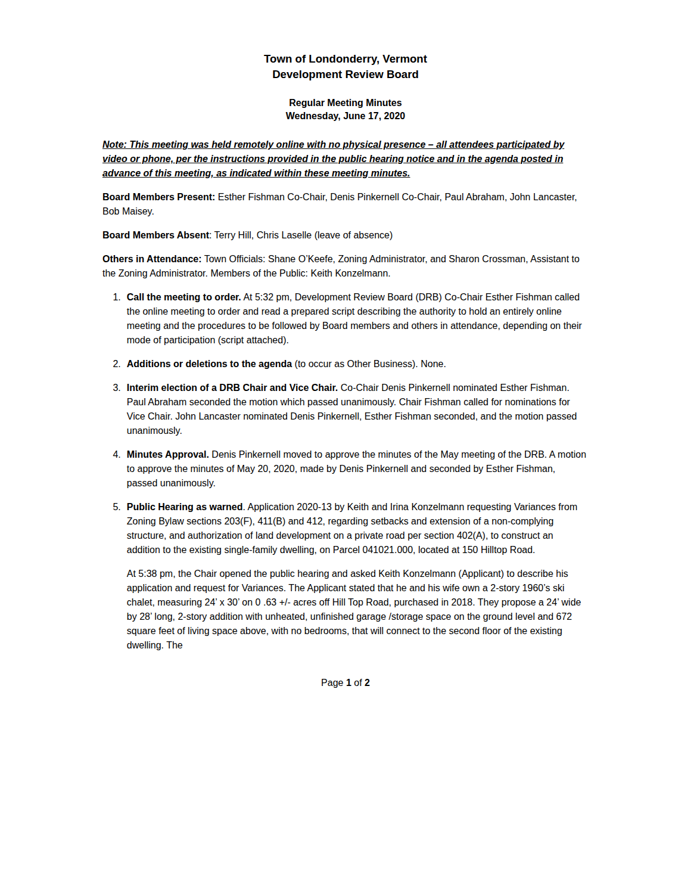Town of Londonderry, Vermont
Development Review Board
Regular Meeting Minutes
Wednesday, June 17, 2020
Note: This meeting was held remotely online with no physical presence – all attendees participated by video or phone, per the instructions provided in the public hearing notice and in the agenda posted in advance of this meeting, as indicated within these meeting minutes.
Board Members Present: Esther Fishman Co-Chair, Denis Pinkernell Co-Chair, Paul Abraham, John Lancaster, Bob Maisey.
Board Members Absent: Terry Hill, Chris Laselle (leave of absence)
Others in Attendance: Town Officials: Shane O’Keefe, Zoning Administrator, and Sharon Crossman, Assistant to the Zoning Administrator. Members of the Public: Keith Konzelmann.
Call the meeting to order. At 5:32 pm, Development Review Board (DRB) Co-Chair Esther Fishman called the online meeting to order and read a prepared script describing the authority to hold an entirely online meeting and the procedures to be followed by Board members and others in attendance, depending on their mode of participation (script attached).
Additions or deletions to the agenda (to occur as Other Business). None.
Interim election of a DRB Chair and Vice Chair. Co-Chair Denis Pinkernell nominated Esther Fishman. Paul Abraham seconded the motion which passed unanimously. Chair Fishman called for nominations for Vice Chair. John Lancaster nominated Denis Pinkernell, Esther Fishman seconded, and the motion passed unanimously.
Minutes Approval. Denis Pinkernell moved to approve the minutes of the May meeting of the DRB. A motion to approve the minutes of May 20, 2020, made by Denis Pinkernell and seconded by Esther Fishman, passed unanimously.
Public Hearing as warned. Application 2020-13 by Keith and Irina Konzelmann requesting Variances from Zoning Bylaw sections 203(F), 411(B) and 412, regarding setbacks and extension of a non-complying structure, and authorization of land development on a private road per section 402(A), to construct an addition to the existing single-family dwelling, on Parcel 041021.000, located at 150 Hilltop Road.
At 5:38 pm, the Chair opened the public hearing and asked Keith Konzelmann (Applicant) to describe his application and request for Variances. The Applicant stated that he and his wife own a 2-story 1960’s ski chalet, measuring 24’ x 30’ on 0 .63 +/- acres off Hill Top Road, purchased in 2018. They propose a 24’ wide by 28’ long, 2-story addition with unheated, unfinished garage /storage space on the ground level and 672 square feet of living space above, with no bedrooms, that will connect to the second floor of the existing dwelling. The
Page 1 of 2